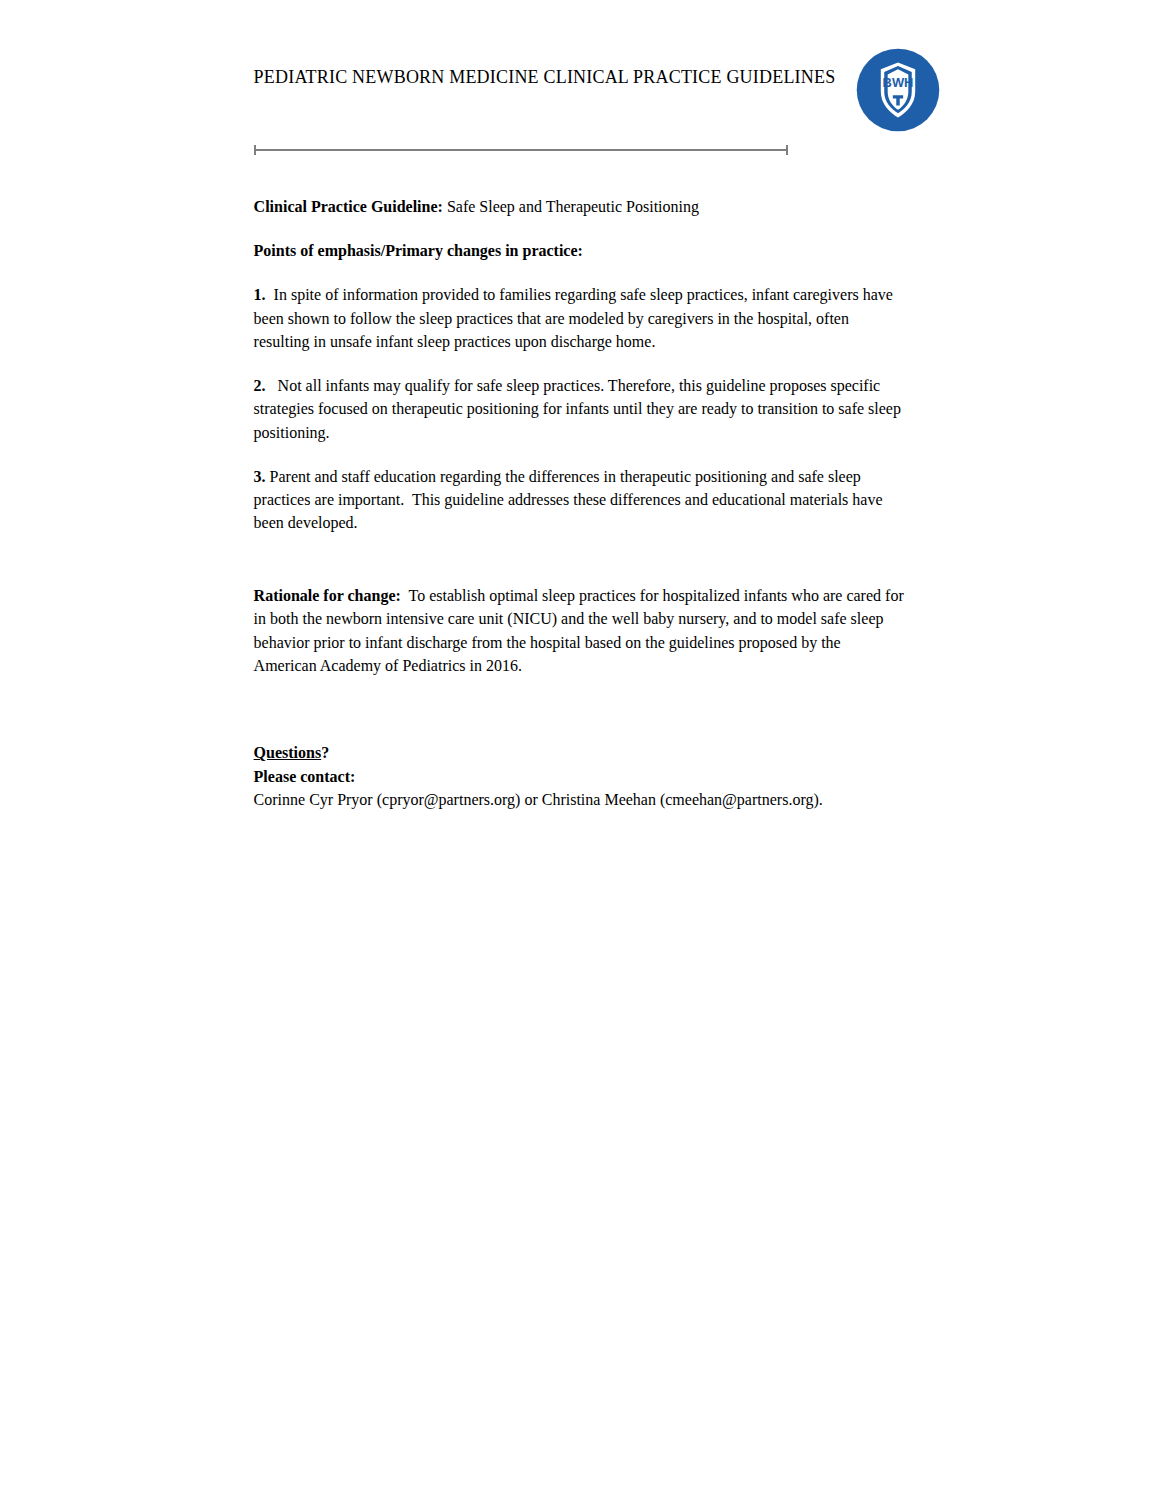PEDIATRIC NEWBORN MEDICINE CLINICAL PRACTICE GUIDELINES
BWH
Clinical Practice Guideline: Safe Sleep and Therapeutic Positioning
Points of emphasis/Primary changes in practice:
1. In spite of information provided to families regarding safe sleep practices, infant caregivers have been shown to follow the sleep practices that are modeled by caregivers in the hospital, often resulting in unsafe infant sleep practices upon discharge home.
2. Not all infants may qualify for safe sleep practices. Therefore, this guideline proposes specific strategies focused on therapeutic positioning for infants until they are ready to transition to safe sleep positioning.
3. Parent and staff education regarding the differences in therapeutic positioning and safe sleep practices are important. This guideline addresses these differences and educational materials have been developed.
Rationale for change: To establish optimal sleep practices for hospitalized infants who are cared for in both the newborn intensive care unit (NICU) and the well baby nursery, and to model safe sleep behavior prior to infant discharge from the hospital based on the guidelines proposed by the American Academy of Pediatrics in 2016.
Questions?
Please contact:
Corinne Cyr Pryor (cpryor@partners.org) or Christina Meehan (cmeehan@partners.org).